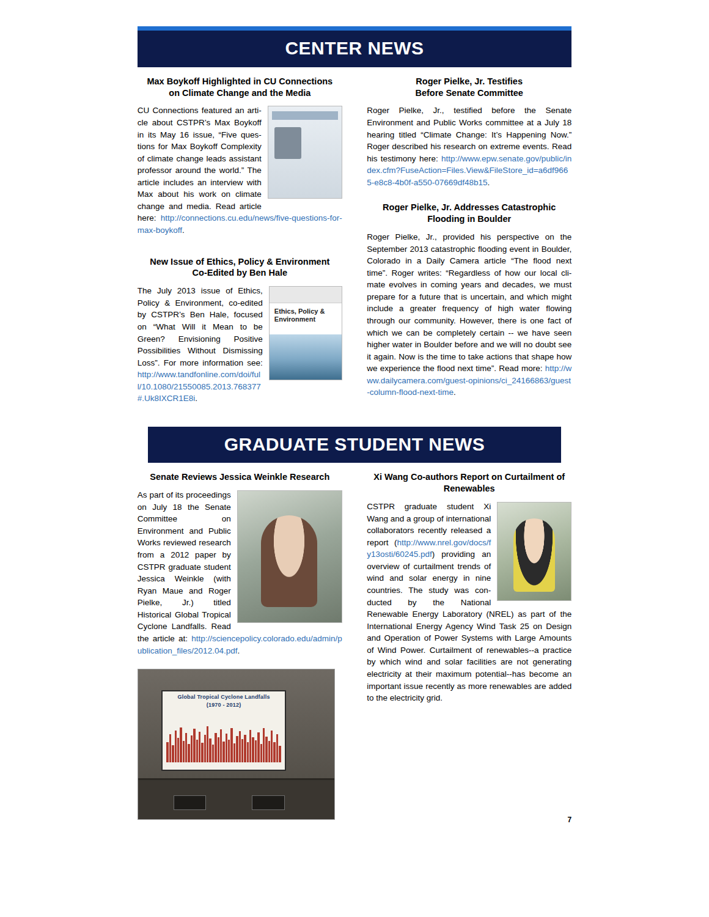CENTER NEWS
Max Boykoff Highlighted in CU Connections
on Climate Change and the Media
CU Connections featured an article about CSTPR’s Max Boykoff in its May 16 issue, “Five questions for Max Boykoff Complexity of climate change leads assistant professor around the world.” The article includes an interview with Max about his work on climate change and media. Read article here: http://connections.cu.edu/news/five-questions-for-max-boykoff.
New Issue of Ethics, Policy & Environment
Co-Edited by Ben Hale
Ethics, Policy & Environment
The July 2013 issue of Ethics, Policy & Environment, co-edited by CSTPR’s Ben Hale, focused on “What Will it Mean to be Green? Envisioning Positive Possibilities Without Dismissing Loss”. For more information see: http://www.tandfonline.com/doi/full/10.1080/21550085.2013.768377#.Uk8IXCR1E8i.
Roger Pielke, Jr. Testifies
Before Senate Committee
Roger Pielke, Jr., testified before the Senate Environment and Public Works committee at a July 18 hearing titled “Climate Change: It’s Happening Now.” Roger described his research on extreme events. Read his testimony here: http://www.epw.senate.gov/public/index.cfm?FuseAction=Files.View&FileStore_id=a6df9665-e8c8-4b0f-a550-07669df48b15.
Roger Pielke, Jr. Addresses Catastrophic
Flooding in Boulder
Roger Pielke, Jr., provided his perspective on the September 2013 catastrophic flooding event in Boulder, Colorado in a Daily Camera article “The flood next time”. Roger writes: “Regardless of how our local climate evolves in coming years and decades, we must prepare for a future that is uncertain, and which might include a greater frequency of high water flowing through our community. However, there is one fact of which we can be completely certain -- we have seen higher water in Boulder before and we will no doubt see it again. Now is the time to take actions that shape how we experience the flood next time”. Read more: http://www.dailycamera.com/guest-opinions/ci_24166863/guest-column-flood-next-time.
GRADUATE STUDENT NEWS
Senate Reviews Jessica Weinkle Research
As part of its proceedings on July 18 the Senate Committee on Environment and Public Works reviewed research from a 2012 paper by CSTPR graduate student Jessica Weinkle (with Ryan Maue and Roger Pielke, Jr.) titled Historical Global Tropical Cyclone Landfalls. Read the article at: http://sciencepolicy.colorado.edu/admin/publication_files/2012.04.pdf.
Global Tropical Cyclone Landfalls
(1970 - 2012)
Xi Wang Co-authors Report on Curtailment of Renewables
CSTPR graduate student Xi Wang and a group of international collaborators recently released a report (http://www.nrel.gov/docs/fy13osti/60245.pdf) providing an overview of curtailment trends of wind and solar energy in nine countries. The study was conducted by the National Renewable Energy Laboratory (NREL) as part of the International Energy Agency Wind Task 25 on Design and Operation of Power Systems with Large Amounts of Wind Power. Curtailment of renewables--a practice by which wind and solar facilities are not generating electricity at their maximum potential--has become an important issue recently as more renewables are added to the electricity grid.
7